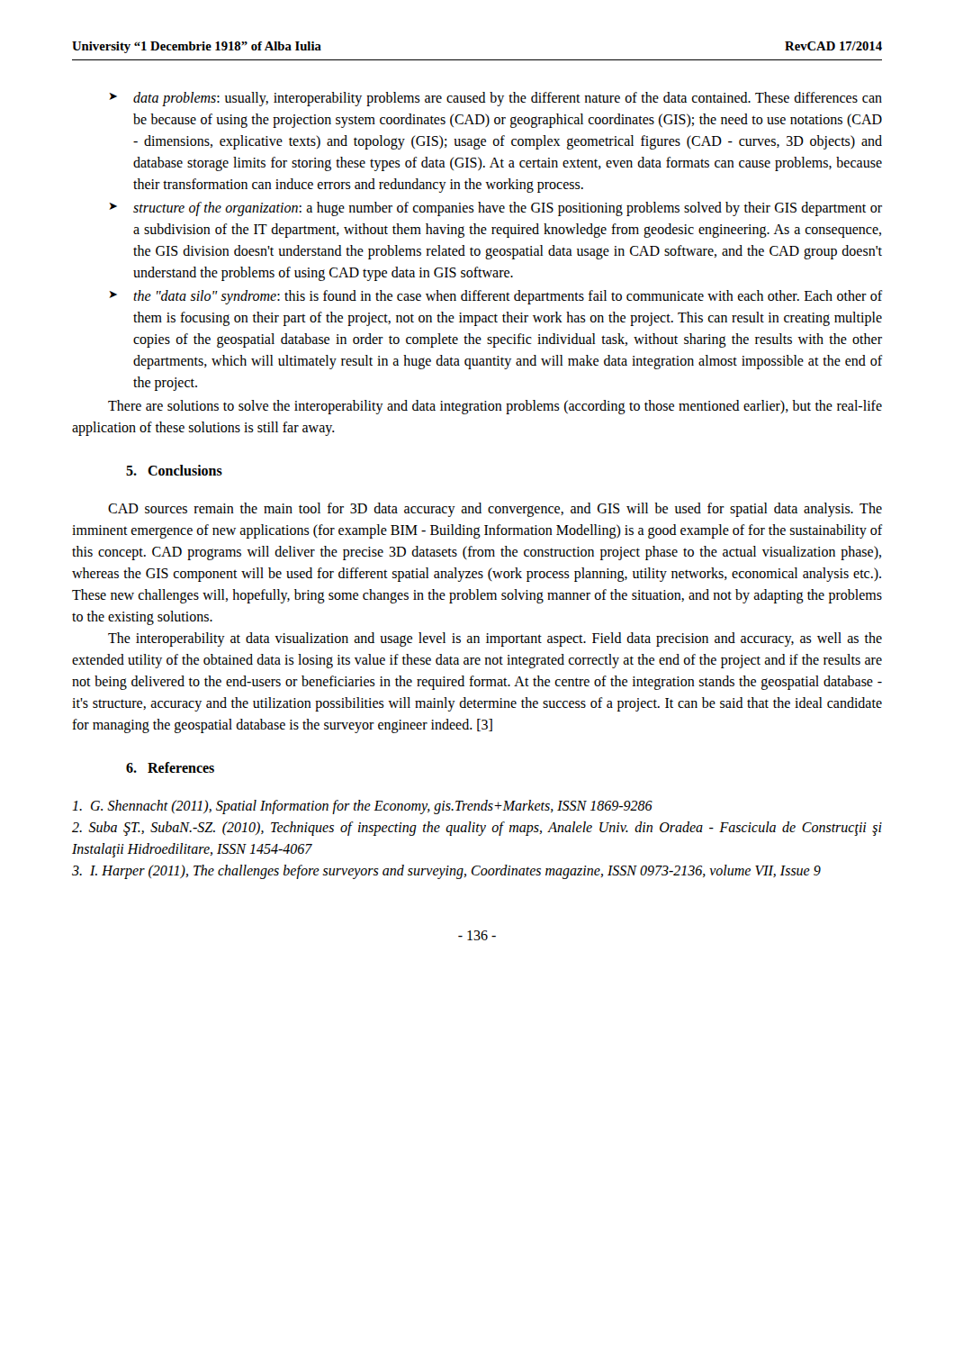University “1 Decembrie 1918” of Alba Iulia
RevCAD 17/2014
data problems: usually, interoperability problems are caused by the different nature of the data contained. These differences can be because of using the projection system coordinates (CAD) or geographical coordinates (GIS); the need to use notations (CAD - dimensions, explicative texts) and topology (GIS); usage of complex geometrical figures (CAD - curves, 3D objects) and database storage limits for storing these types of data (GIS). At a certain extent, even data formats can cause problems, because their transformation can induce errors and redundancy in the working process.
structure of the organization: a huge number of companies have the GIS positioning problems solved by their GIS department or a subdivision of the IT department, without them having the required knowledge from geodesic engineering. As a consequence, the GIS division doesn't understand the problems related to geospatial data usage in CAD software, and the CAD group doesn't understand the problems of using CAD type data in GIS software.
the "data silo" syndrome: this is found in the case when different departments fail to communicate with each other. Each other of them is focusing on their part of the project, not on the impact their work has on the project. This can result in creating multiple copies of the geospatial database in order to complete the specific individual task, without sharing the results with the other departments, which will ultimately result in a huge data quantity and will make data integration almost impossible at the end of the project.
There are solutions to solve the interoperability and data integration problems (according to those mentioned earlier), but the real-life application of these solutions is still far away.
5. Conclusions
CAD sources remain the main tool for 3D data accuracy and convergence, and GIS will be used for spatial data analysis. The imminent emergence of new applications (for example BIM - Building Information Modelling) is a good example of for the sustainability of this concept. CAD programs will deliver the precise 3D datasets (from the construction project phase to the actual visualization phase), whereas the GIS component will be used for different spatial analyzes (work process planning, utility networks, economical analysis etc.). These new challenges will, hopefully, bring some changes in the problem solving manner of the situation, and not by adapting the problems to the existing solutions.
The interoperability at data visualization and usage level is an important aspect. Field data precision and accuracy, as well as the extended utility of the obtained data is losing its value if these data are not integrated correctly at the end of the project and if the results are not being delivered to the end-users or beneficiaries in the required format. At the centre of the integration stands the geospatial database - it's structure, accuracy and the utilization possibilities will mainly determine the success of a project. It can be said that the ideal candidate for managing the geospatial database is the surveyor engineer indeed. [3]
6. References
1. G. Shennacht (2011), Spatial Information for the Economy, gis.Trends+Markets, ISSN 1869-9286
2. Suba ŞT., SubaN.-SZ. (2010), Techniques of inspecting the quality of maps, Analele Univ. din Oradea - Fascicula de Construcţii şi Instalaţii Hidroedilitare, ISSN 1454-4067
3. I. Harper (2011), The challenges before surveyors and surveying, Coordinates magazine, ISSN 0973-2136, volume VII, Issue 9
- 136 -